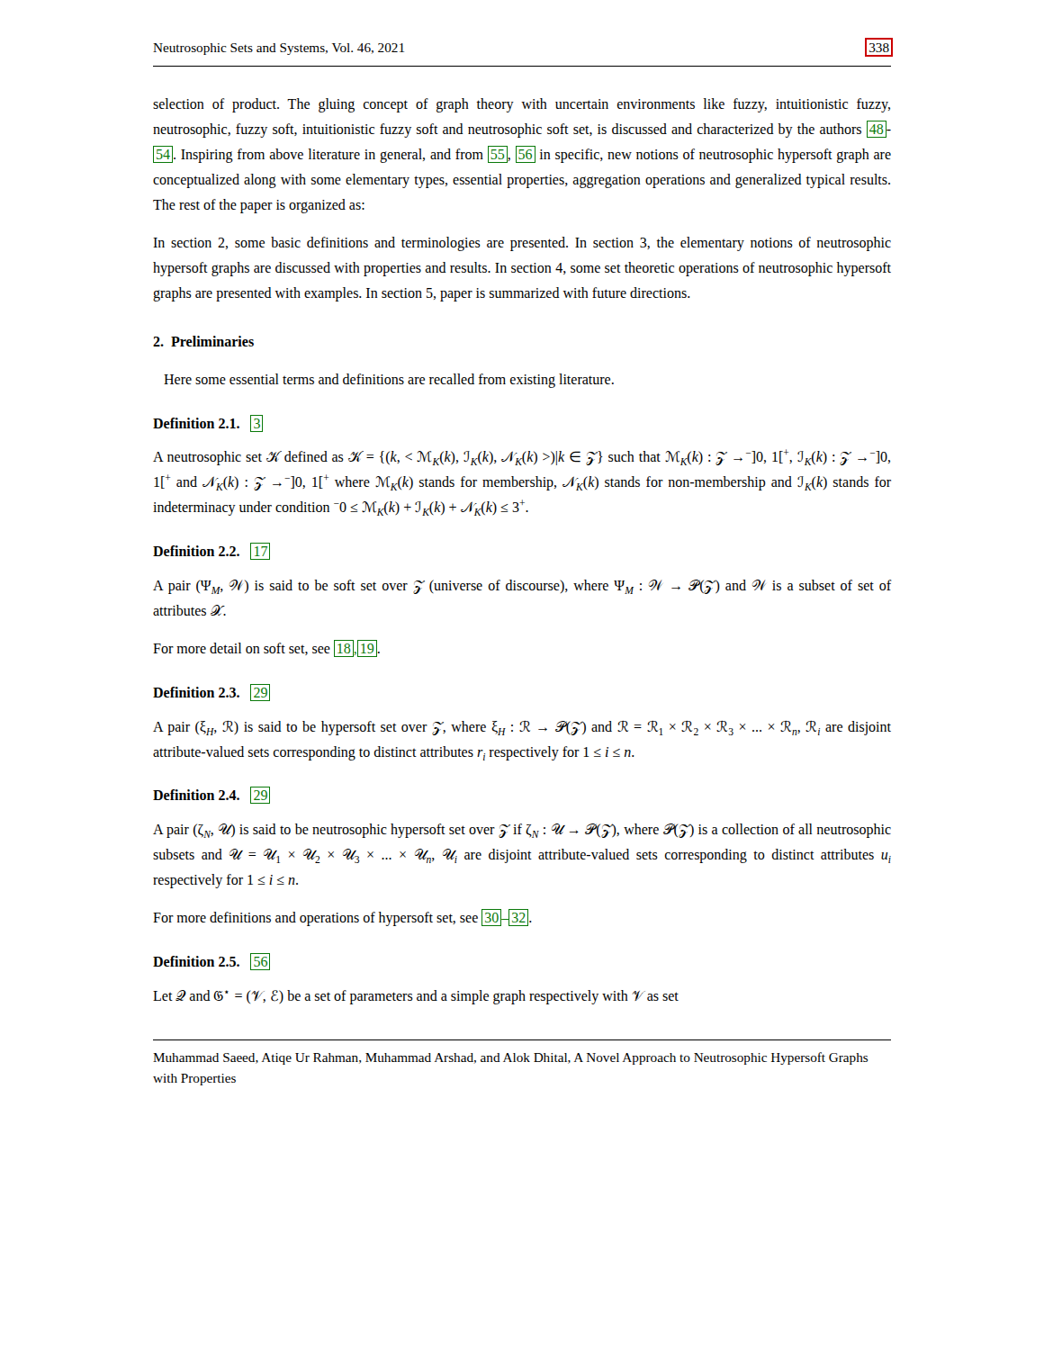Neutrosophic Sets and Systems, Vol. 46, 2021 338
selection of product. The gluing concept of graph theory with uncertain environments like fuzzy, intuitionistic fuzzy, neutrosophic, fuzzy soft, intuitionistic fuzzy soft and neutrosophic soft set, is discussed and characterized by the authors 48- 54. Inspiring from above literature in general, and from 55, 56 in specific, new notions of neutrosophic hypersoft graph are conceptualized along with some elementary types, essential properties, aggregation operations and generalized typical results. The rest of the paper is organized as:
In section 2, some basic definitions and terminologies are presented. In section 3, the elementary notions of neutrosophic hypersoft graphs are discussed with properties and results. In section 4, some set theoretic operations of neutrosophic hypersoft graphs are presented with examples. In section 5, paper is summarized with future directions.
2. Preliminaries
Here some essential terms and definitions are recalled from existing literature.
Definition 2.1. 3
A neutrosophic set 𝒦 defined as 𝒦 = {(k, < ℳK(k), ℐK(k), 𝒩K(k) >)|k ∈ 𝒵} such that ℳK(k) : 𝒵 →−]0, 1[+, ℐK(k) : 𝒵 →−]0, 1[+ and 𝒩K(k) : 𝒵 →−]0, 1[+ where ℳK(k) stands for membership, 𝒩K(k) stands for non-membership and ℐK(k) stands for indeterminacy under condition −0 ≤ ℳK(k) + ℐK(k) + 𝒩K(k) ≤ 3+.
Definition 2.2. 17
A pair (ΨM, 𝒲) is said to be soft set over 𝒵 (universe of discourse), where ΨM : 𝒲 → 𝒫(𝒵) and 𝒲 is a subset of set of attributes 𝒳.
For more detail on soft set, see 18,19.
Definition 2.3. 29
A pair (ξH, ℛ) is said to be hypersoft set over 𝒵, where ξH : ℛ → 𝒫(𝒵) and ℛ = ℛ1 × ℛ2 × ℛ3 × ... × ℛn, ℛi are disjoint attribute-valued sets corresponding to distinct attributes ri respectively for 1 ≤ i ≤ n.
Definition 2.4. 29
A pair (ζN, 𝒰) is said to be neutrosophic hypersoft set over 𝒵 if ζN : 𝒰 → 𝒫(𝒵), where 𝒫(𝒵) is a collection of all neutrosophic subsets and 𝒰 = 𝒰1 × 𝒰2 × 𝒰3 × ... × 𝒰n, 𝒰i are disjoint attribute-valued sets corresponding to distinct attributes ui respectively for 1 ≤ i ≤ n.
For more definitions and operations of hypersoft set, see 30–32.
Definition 2.5. 56
Let 𝒬 and 𝔊⋆ = (𝒱, ℰ) be a set of parameters and a simple graph respectively with 𝒱 as set
Muhammad Saeed, Atiqe Ur Rahman, Muhammad Arshad, and Alok Dhital, A Novel Approach to Neutrosophic Hypersoft Graphs with Properties